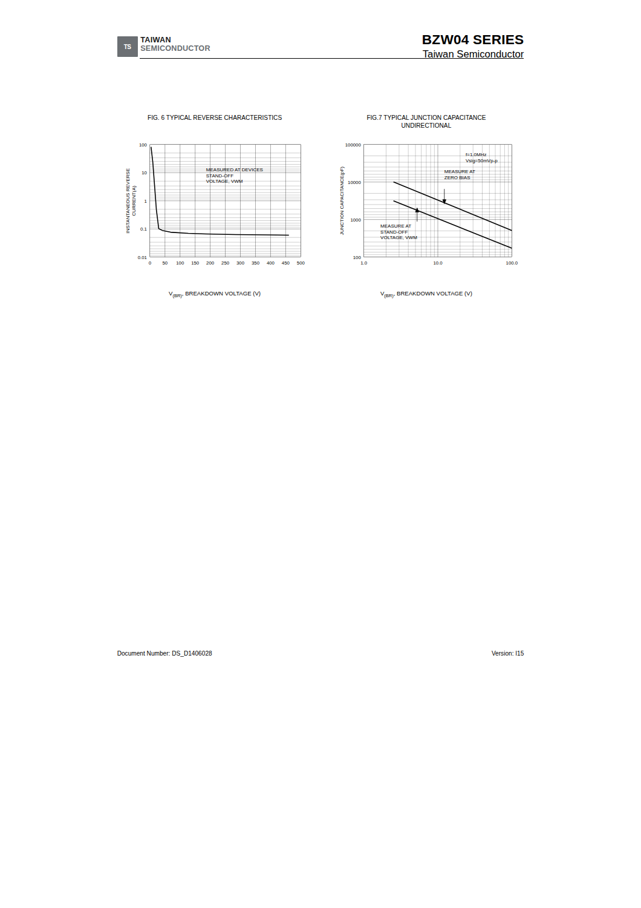TS
TAIWAN
SEMICONDUCTOR
BZW04 SERIES
Taiwan Semiconductor
FIG. 6 TYPICAL REVERSE CHARACTERISTICS
100 10 1 0.1 0.01 0 50 100 150 200 250 300 350 400 450 500 INSTANTANEOUS REVERSE CURRENT(A) MEASURED AT DEVICES STAND-OFF VOLTAGE, VWM
V(BR), BREAKDOWN VOLTAGE (V)
FIG.7 TYPICAL JUNCTION CAPACITANCE
UNDIRECTIONAL
100000 10000 1000 100 1.0 10.0 100.0 JUNCTION CAPACITANCE(pF) f=1.0MHz Vsig=50mVp-p MEASURE AT ZERO BIAS MEASURE AT STAND-OFF VOLTAGE, VWM
V(BR), BREAKDOWN VOLTAGE (V)
Document Number: DS_D1406028
Version: I15